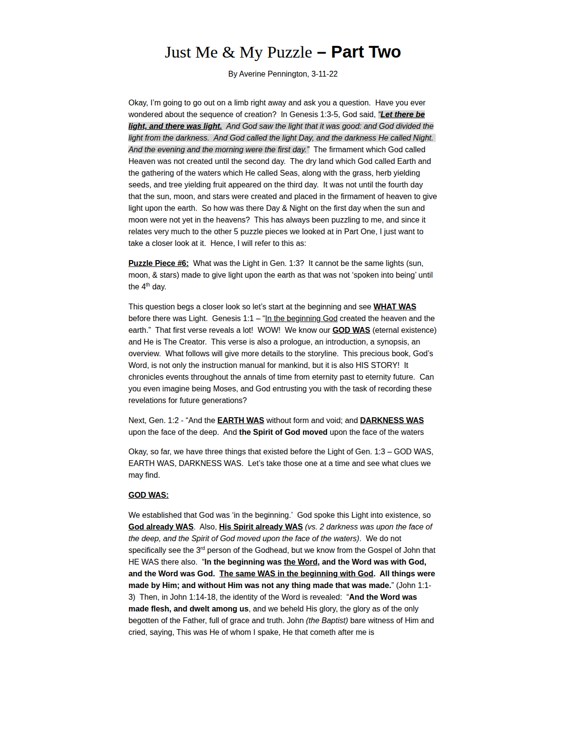Just Me & My Puzzle – Part Two
By Averine Pennington, 3-11-22
Okay, I’m going to go out on a limb right away and ask you a question. Have you ever wondered about the sequence of creation? In Genesis 1:3-5, God said, “Let there be light, and there was light. And God saw the light that it was good: and God divided the light from the darkness. And God called the light Day, and the darkness He called Night. And the evening and the morning were the first day.” The firmament which God called Heaven was not created until the second day. The dry land which God called Earth and the gathering of the waters which He called Seas, along with the grass, herb yielding seeds, and tree yielding fruit appeared on the third day. It was not until the fourth day that the sun, moon, and stars were created and placed in the firmament of heaven to give light upon the earth. So how was there Day & Night on the first day when the sun and moon were not yet in the heavens? This has always been puzzling to me, and since it relates very much to the other 5 puzzle pieces we looked at in Part One, I just want to take a closer look at it. Hence, I will refer to this as:
Puzzle Piece #6: What was the Light in Gen. 1:3? It cannot be the same lights (sun, moon, & stars) made to give light upon the earth as that was not ‘spoken into being’ until the 4th day.
This question begs a closer look so let’s start at the beginning and see WHAT WAS before there was Light. Genesis 1:1 – “In the beginning God created the heaven and the earth.” That first verse reveals a lot! WOW! We know our GOD WAS (eternal existence) and He is The Creator. This verse is also a prologue, an introduction, a synopsis, an overview. What follows will give more details to the storyline. This precious book, God’s Word, is not only the instruction manual for mankind, but it is also HIS STORY! It chronicles events throughout the annals of time from eternity past to eternity future. Can you even imagine being Moses, and God entrusting you with the task of recording these revelations for future generations?
Next, Gen. 1:2 - “And the EARTH WAS without form and void; and DARKNESS WAS upon the face of the deep. And the Spirit of God moved upon the face of the waters
Okay, so far, we have three things that existed before the Light of Gen. 1:3 – GOD WAS, EARTH WAS, DARKNESS WAS. Let’s take those one at a time and see what clues we may find.
GOD WAS:
We established that God was ‘in the beginning.’ God spoke this Light into existence, so God already WAS. Also, His Spirit already WAS (vs. 2 darkness was upon the face of the deep, and the Spirit of God moved upon the face of the waters). We do not specifically see the 3rd person of the Godhead, but we know from the Gospel of John that HE WAS there also. “In the beginning was the Word, and the Word was with God, and the Word was God. The same WAS in the beginning with God. All things were made by Him; and without Him was not any thing made that was made.” (John 1:1-3) Then, in John 1:14-18, the identity of the Word is revealed: “And the Word was made flesh, and dwelt among us, and we beheld His glory, the glory as of the only begotten of the Father, full of grace and truth. John (the Baptist) bare witness of Him and cried, saying, This was He of whom I spake, He that cometh after me is